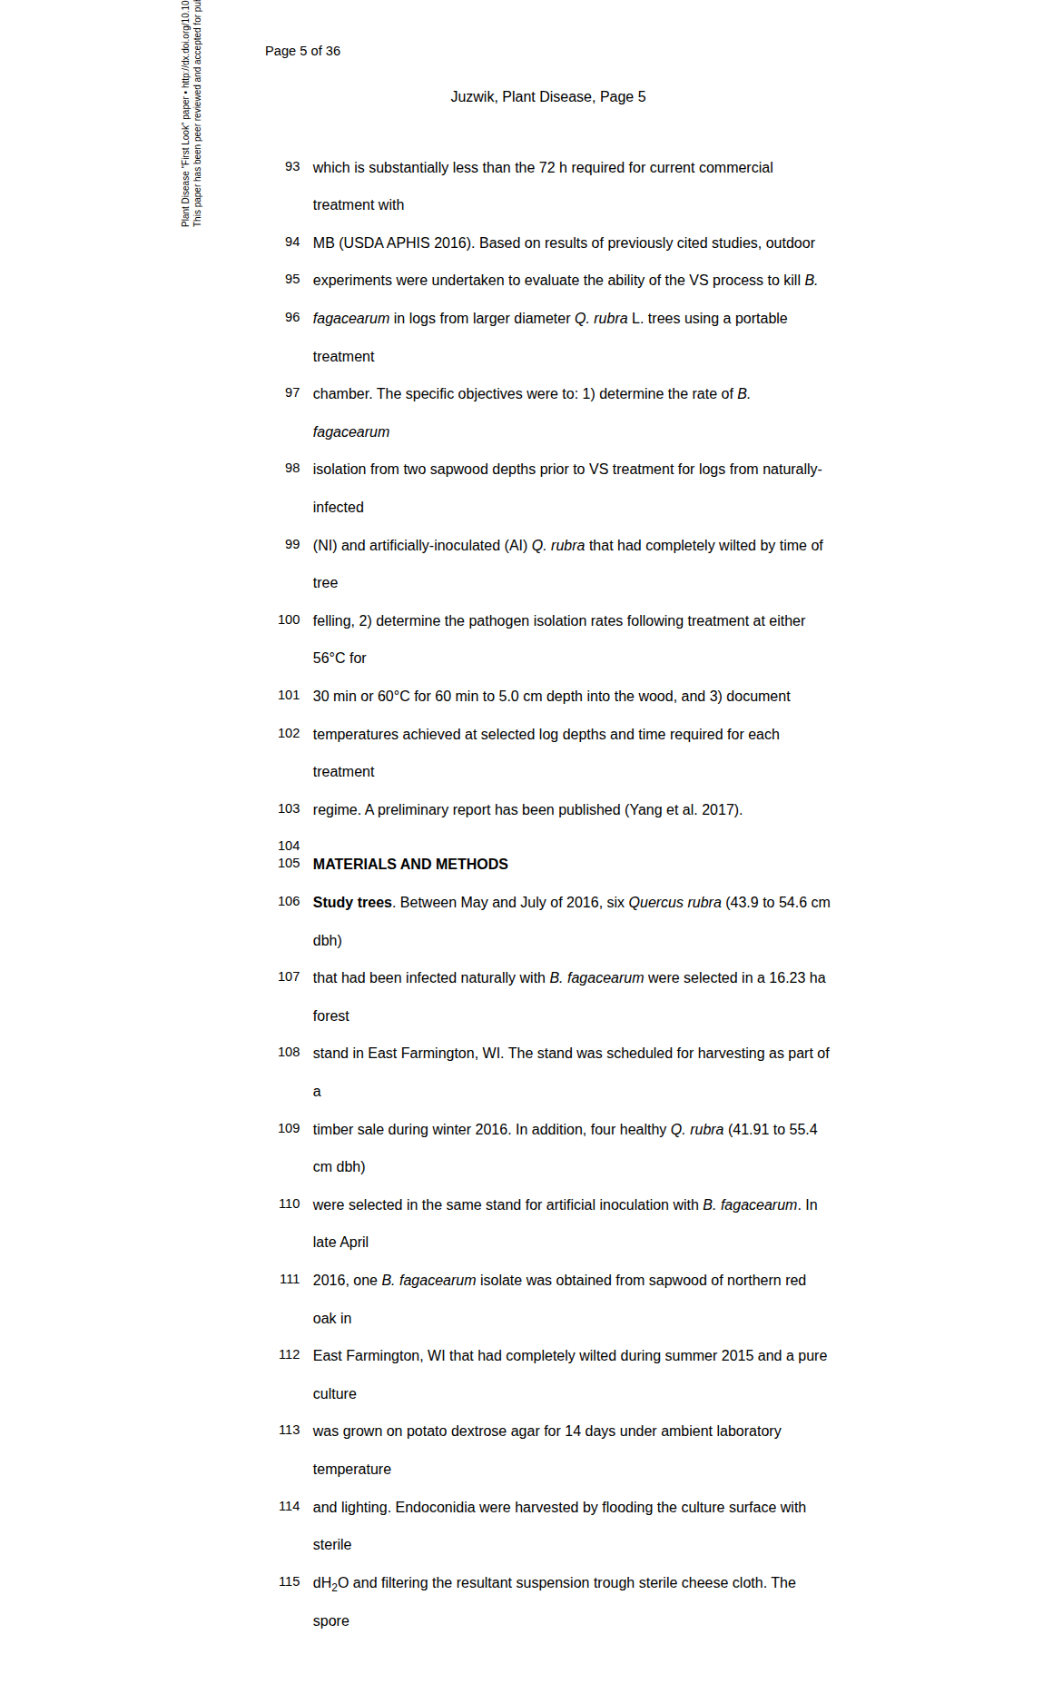Plant Disease "First Look" paper • http://dx.doi.org/10.1094/PDIS-07-18-1252-RE • posted 08/04/2018 This paper has been peer reviewed and accepted for publication but has not yet been copyedited or proofread. The final published version may differ.
Page 5 of 36
Juzwik, Plant Disease, Page 5
93which is substantially less than the 72 h required for current commercial treatment with
94 MB (USDA APHIS 2016). Based on results of previously cited studies, outdoor
95experiments were undertaken to evaluate the ability of the VS process to kill B.
96 fagacearum in logs from larger diameter Q. rubra L. trees using a portable treatment
97chamber. The specific objectives were to: 1) determine the rate of B. fagacearum
98isolation from two sapwood depths prior to VS treatment for logs from naturally-infected
99(NI) and artificially-inoculated (AI) Q. rubra that had completely wilted by time of tree
100felling, 2) determine the pathogen isolation rates following treatment at either 56°C for
10130 min or 60°C for 60 min to 5.0 cm depth into the wood, and 3) document
102temperatures achieved at selected log depths and time required for each treatment
103regime. A preliminary report has been published (Yang et al. 2017).
104
105
MATERIALS AND METHODS
106 Study trees. Between May and July of 2016, six Quercus rubra (43.9 to 54.6 cm dbh)
107that had been infected naturally with B. fagacearum were selected in a 16.23 ha forest
108stand in East Farmington, WI. The stand was scheduled for harvesting as part of a
109timber sale during winter 2016. In addition, four healthy Q. rubra (41.91 to 55.4 cm dbh)
110were selected in the same stand for artificial inoculation with B. fagacearum. In late April
1112016, one B. fagacearum isolate was obtained from sapwood of northern red oak in
112 East Farmington, WI that had completely wilted during summer 2015 and a pure culture
113was grown on potato dextrose agar for 14 days under ambient laboratory temperature
114and lighting. Endoconidia were harvested by flooding the culture surface with sterile
115dH2O and filtering the resultant suspension trough sterile cheese cloth. The spore